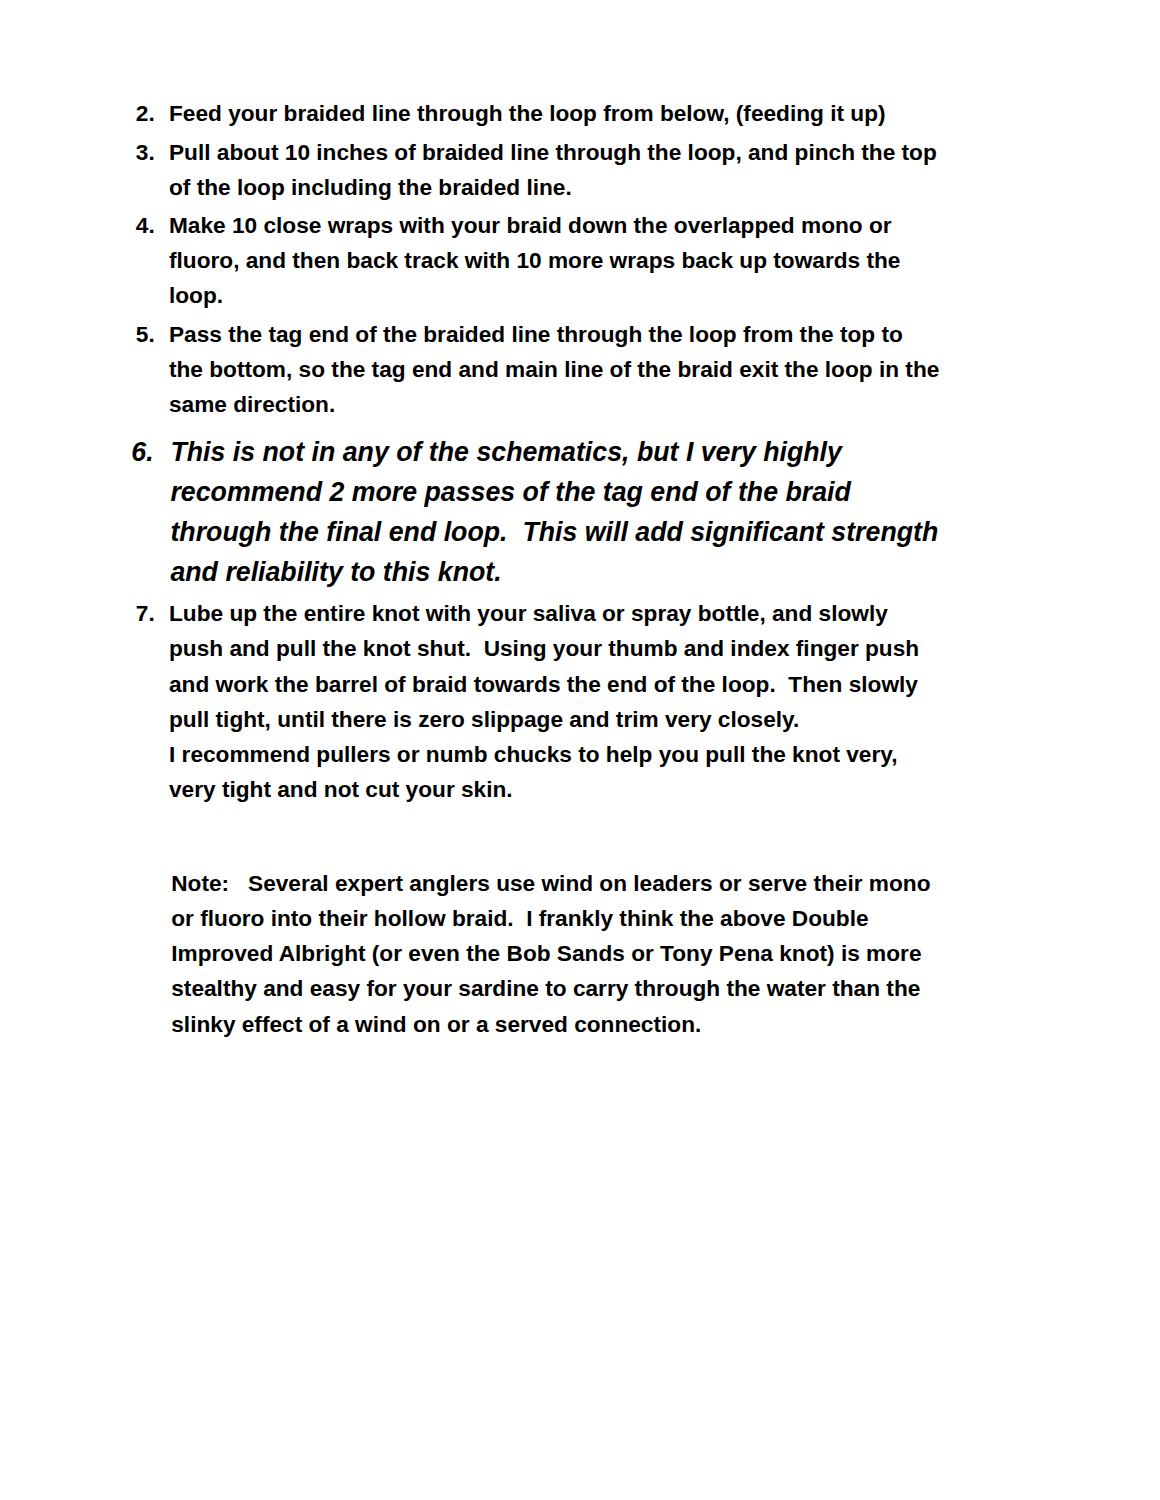Feed your braided line through the loop from below, (feeding it up)
Pull about 10 inches of braided line through the loop, and pinch the top of the loop including the braided line.
Make 10 close wraps with your braid down the overlapped mono or fluoro, and then back track with 10 more wraps back up towards the loop.
Pass the tag end of the braided line through the loop from the top to the bottom, so the tag end and main line of the braid exit the loop in the same direction.
This is not in any of the schematics, but I very highly recommend 2 more passes of the tag end of the braid through the final end loop. This will add significant strength and reliability to this knot.
Lube up the entire knot with your saliva or spray bottle, and slowly push and pull the knot shut. Using your thumb and index finger push and work the barrel of braid towards the end of the loop. Then slowly pull tight, until there is zero slippage and trim very closely.
I recommend pullers or numb chucks to help you pull the knot very, very tight and not cut your skin.
Note: Several expert anglers use wind on leaders or serve their mono or fluoro into their hollow braid. I frankly think the above Double Improved Albright (or even the Bob Sands or Tony Pena knot) is more stealthy and easy for your sardine to carry through the water than the slinky effect of a wind on or a served connection.